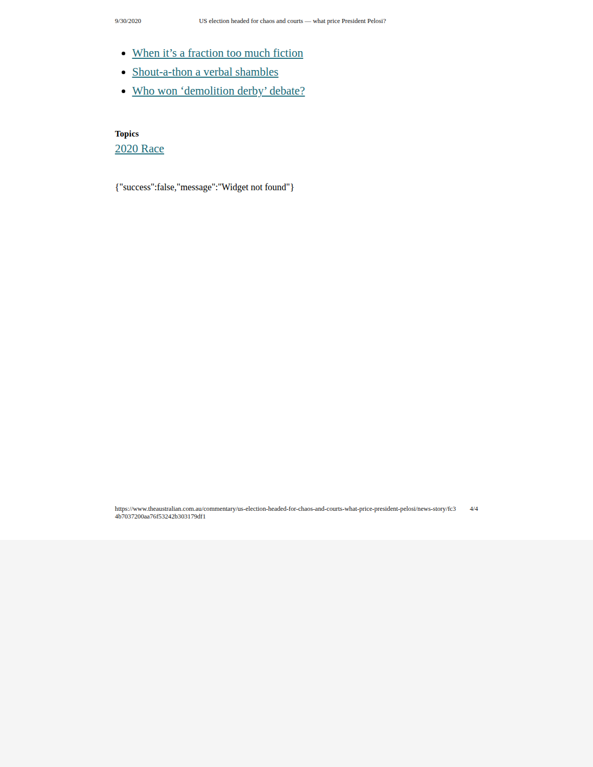9/30/2020 US election headed for chaos and courts — what price President Pelosi?
When it’s a fraction too much fiction
Shout-a-thon a verbal shambles
Who won ‘demolition derby’ debate?
Topics
2020 Race
{"success":false,"message":"Widget not found"}
https://www.theaustralian.com.au/commentary/us-election-headed-for-chaos-and-courts-what-price-president-pelosi/news-story/fc34b7037200aa76f53242b303179df1 4/4